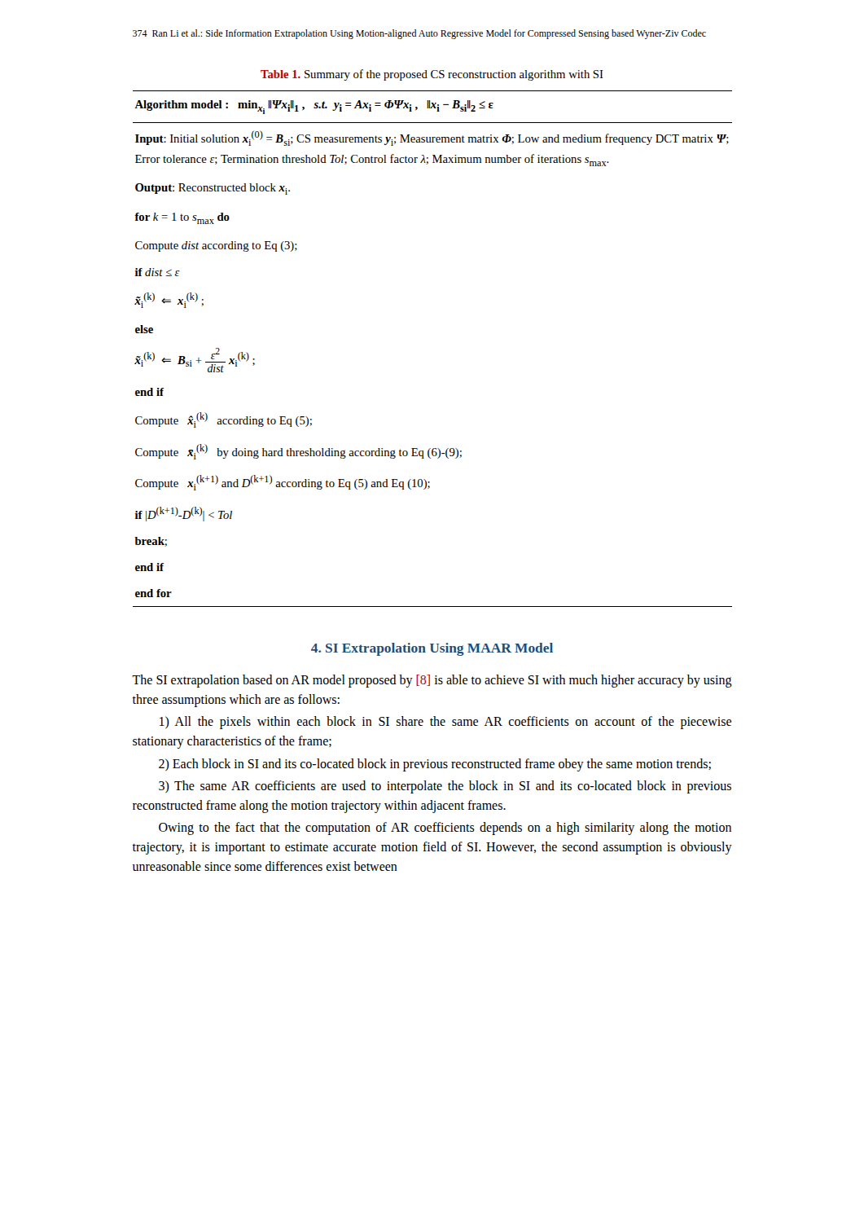374 Ran Li et al.: Side Information Extrapolation Using Motion-aligned Auto Regressive Model for Compressed Sensing based Wyner-Ziv Codec
Table 1. Summary of the proposed CS reconstruction algorithm with SI
| Algorithm model : min x i ‖ Ψ x i ‖ 1 , s.t. y i = A x i = ΦΨ x i , ‖ x i − B si ‖ 2 ≤ ε |
| Input : Initial solution x i (0) = B si ; CS measurements y i ; Measurement matrix Φ ; Low and medium frequency DCT matrix Ψ ; Error tolerance ε ; Termination threshold Tol ; Control factor λ ; Maximum number of iterations s max . |
| Output : Reconstructed block x i . |
| for k = 1 to s max do |
| Compute dist according to Eq (3); |
| if dist ≤ ε |
| x̃ i (k) ⇐ x i (k) ; |
| else |
| x̃ i (k) ⇐ B si + ε 2 dist x i (k) ; |
| end if |
| Compute x̂ i (k) according to Eq (5); |
| Compute x̄ i (k) by doing hard thresholding according to Eq (6)-(9); |
| Compute x i (k+1) and D (k+1) according to Eq (5) and Eq (10); |
| if / D (k+1) - D (k) / < Tol |
| break ; |
| end if |
| end for |
4. SI Extrapolation Using MAAR Model
The SI extrapolation based on AR model proposed by [8] is able to achieve SI with much higher accuracy by using three assumptions which are as follows:
1) All the pixels within each block in SI share the same AR coefficients on account of the piecewise stationary characteristics of the frame;
2) Each block in SI and its co-located block in previous reconstructed frame obey the same motion trends;
3) The same AR coefficients are used to interpolate the block in SI and its co-located block in previous reconstructed frame along the motion trajectory within adjacent frames.
Owing to the fact that the computation of AR coefficients depends on a high similarity along the motion trajectory, it is important to estimate accurate motion field of SI. However, the second assumption is obviously unreasonable since some differences exist between